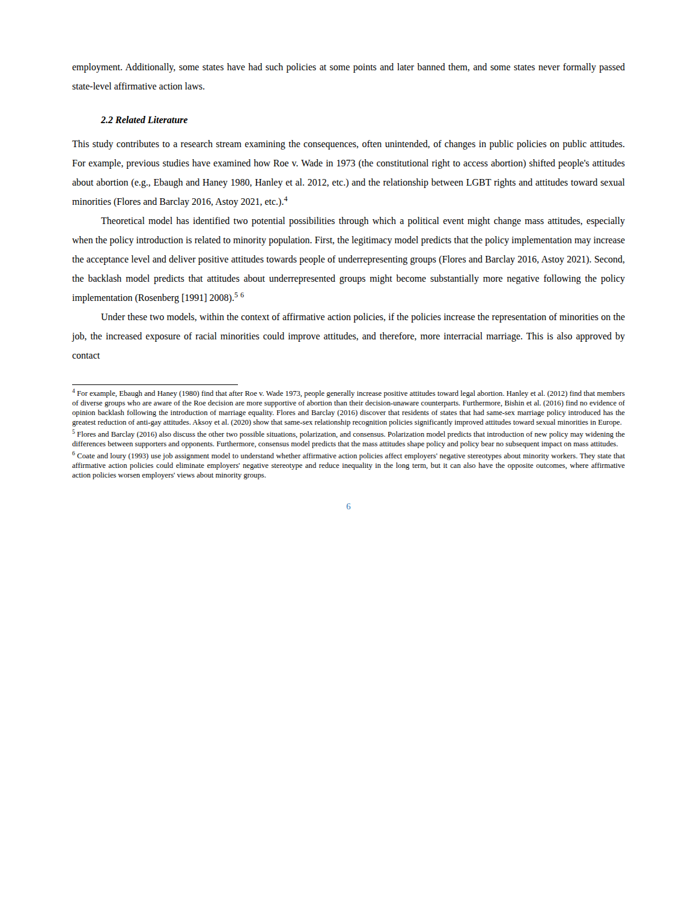employment. Additionally, some states have had such policies at some points and later banned them, and some states never formally passed state-level affirmative action laws.
2.2 Related Literature
This study contributes to a research stream examining the consequences, often unintended, of changes in public policies on public attitudes. For example, previous studies have examined how Roe v. Wade in 1973 (the constitutional right to access abortion) shifted people's attitudes about abortion (e.g., Ebaugh and Haney 1980, Hanley et al. 2012, etc.) and the relationship between LGBT rights and attitudes toward sexual minorities (Flores and Barclay 2016, Astoy 2021, etc.).4
Theoretical model has identified two potential possibilities through which a political event might change mass attitudes, especially when the policy introduction is related to minority population. First, the legitimacy model predicts that the policy implementation may increase the acceptance level and deliver positive attitudes towards people of underrepresenting groups (Flores and Barclay 2016, Astoy 2021). Second, the backlash model predicts that attitudes about underrepresented groups might become substantially more negative following the policy implementation (Rosenberg [1991] 2008).5 6
Under these two models, within the context of affirmative action policies, if the policies increase the representation of minorities on the job, the increased exposure of racial minorities could improve attitudes, and therefore, more interracial marriage. This is also approved by contact
4 For example, Ebaugh and Haney (1980) find that after Roe v. Wade 1973, people generally increase positive attitudes toward legal abortion. Hanley et al. (2012) find that members of diverse groups who are aware of the Roe decision are more supportive of abortion than their decision-unaware counterparts. Furthermore, Bishin et al. (2016) find no evidence of opinion backlash following the introduction of marriage equality. Flores and Barclay (2016) discover that residents of states that had same-sex marriage policy introduced has the greatest reduction of anti-gay attitudes. Aksoy et al. (2020) show that same-sex relationship recognition policies significantly improved attitudes toward sexual minorities in Europe.
5 Flores and Barclay (2016) also discuss the other two possible situations, polarization, and consensus. Polarization model predicts that introduction of new policy may widening the differences between supporters and opponents. Furthermore, consensus model predicts that the mass attitudes shape policy and policy bear no subsequent impact on mass attitudes.
6 Coate and loury (1993) use job assignment model to understand whether affirmative action policies affect employers' negative stereotypes about minority workers. They state that affirmative action policies could eliminate employers' negative stereotype and reduce inequality in the long term, but it can also have the opposite outcomes, where affirmative action policies worsen employers' views about minority groups.
6